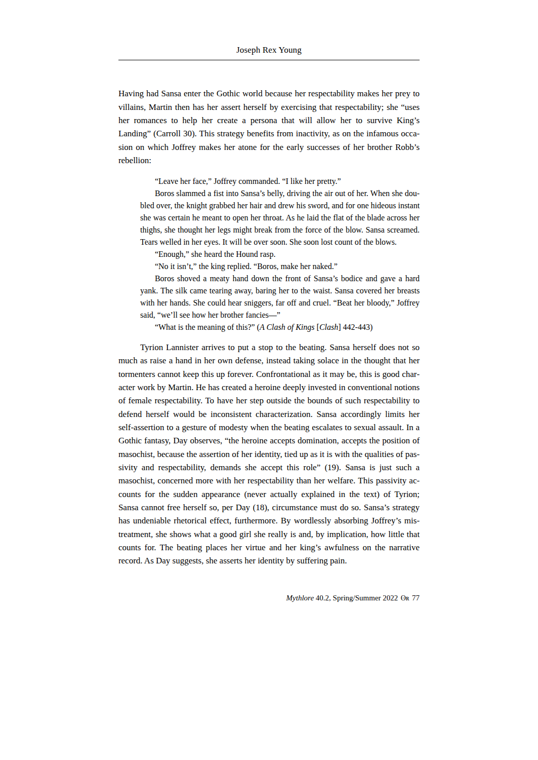Joseph Rex Young
Having had Sansa enter the Gothic world because her respectability makes her prey to villains, Martin then has her assert herself by exercising that respectability; she “uses her romances to help her create a persona that will allow her to survive King’s Landing” (Carroll 30). This strategy benefits from inactivity, as on the infamous occasion on which Joffrey makes her atone for the early successes of her brother Robb’s rebellion:
“Leave her face,” Joffrey commanded. “I like her pretty.”
Boros slammed a fist into Sansa’s belly, driving the air out of her. When she doubled over, the knight grabbed her hair and drew his sword, and for one hideous instant she was certain he meant to open her throat. As he laid the flat of the blade across her thighs, she thought her legs might break from the force of the blow. Sansa screamed. Tears welled in her eyes. It will be over soon. She soon lost count of the blows.
“Enough,” she heard the Hound rasp.
“No it isn’t,” the king replied. “Boros, make her naked.”
Boros shoved a meaty hand down the front of Sansa’s bodice and gave a hard yank. The silk came tearing away, baring her to the waist. Sansa covered her breasts with her hands. She could hear sniggers, far off and cruel. “Beat her bloody,” Joffrey said, “we’ll see how her brother fancies—”
“What is the meaning of this?” (A Clash of Kings [Clash] 442-443)
Tyrion Lannister arrives to put a stop to the beating. Sansa herself does not so much as raise a hand in her own defense, instead taking solace in the thought that her tormenters cannot keep this up forever. Confrontational as it may be, this is good character work by Martin. He has created a heroine deeply invested in conventional notions of female respectability. To have her step outside the bounds of such respectability to defend herself would be inconsistent characterization. Sansa accordingly limits her self-assertion to a gesture of modesty when the beating escalates to sexual assault. In a Gothic fantasy, Day observes, “the heroine accepts domination, accepts the position of masochist, because the assertion of her identity, tied up as it is with the qualities of passivity and respectability, demands she accept this role” (19). Sansa is just such a masochist, concerned more with her respectability than her welfare. This passivity accounts for the sudden appearance (never actually explained in the text) of Tyrion; Sansa cannot free herself so, per Day (18), circumstance must do so. Sansa’s strategy has undeniable rhetorical effect, furthermore. By wordlessly absorbing Joffrey’s mistreatment, she shows what a good girl she really is and, by implication, how little that counts for. The beating places her virtue and her king’s awfulness on the narrative record. As Day suggests, she asserts her identity by suffering pain.
Mythlore 40.2, Spring/Summer 2022 ʘʀ 77